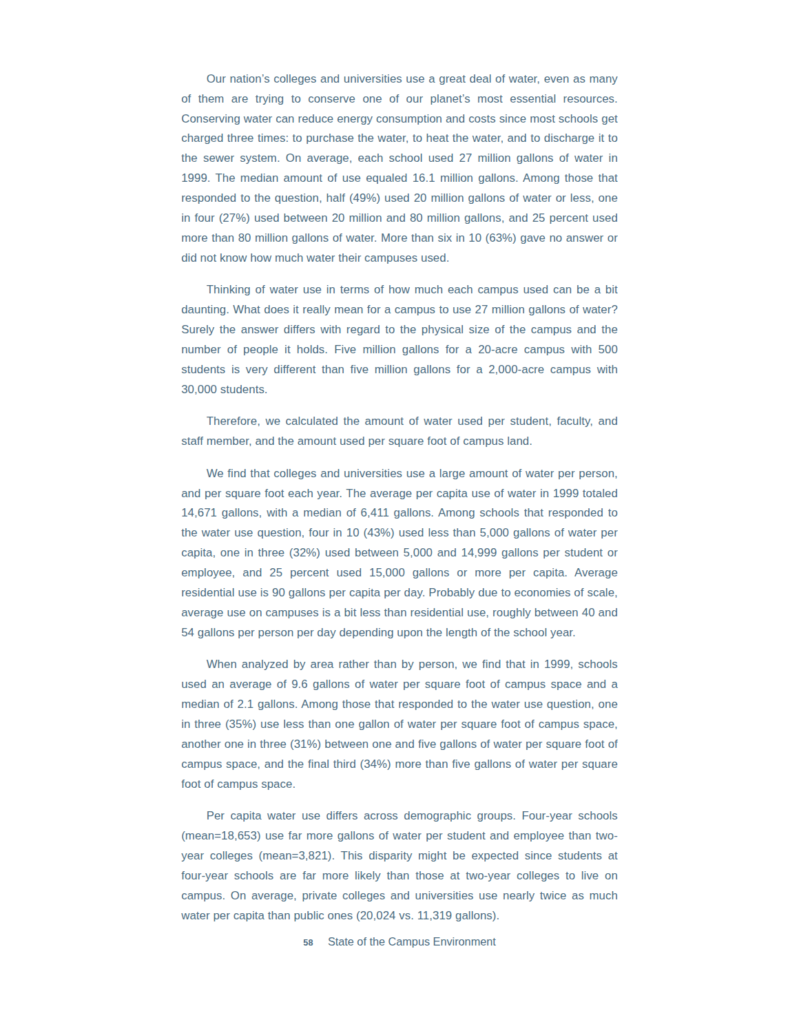Our nation’s colleges and universities use a great deal of water, even as many of them are trying to conserve one of our planet’s most essential resources. Conserving water can reduce energy consumption and costs since most schools get charged three times: to purchase the water, to heat the water, and to discharge it to the sewer system. On average, each school used 27 million gallons of water in 1999. The median amount of use equaled 16.1 million gallons. Among those that responded to the question, half (49%) used 20 million gallons of water or less, one in four (27%) used between 20 million and 80 million gallons, and 25 percent used more than 80 million gallons of water. More than six in 10 (63%) gave no answer or did not know how much water their campuses used.
Thinking of water use in terms of how much each campus used can be a bit daunting. What does it really mean for a campus to use 27 million gallons of water? Surely the answer differs with regard to the physical size of the campus and the number of people it holds. Five million gallons for a 20-acre campus with 500 students is very different than five million gallons for a 2,000-acre campus with 30,000 students.
Therefore, we calculated the amount of water used per student, faculty, and staff member, and the amount used per square foot of campus land.
We find that colleges and universities use a large amount of water per person, and per square foot each year. The average per capita use of water in 1999 totaled 14,671 gallons, with a median of 6,411 gallons. Among schools that responded to the water use question, four in 10 (43%) used less than 5,000 gallons of water per capita, one in three (32%) used between 5,000 and 14,999 gallons per student or employee, and 25 percent used 15,000 gallons or more per capita. Average residential use is 90 gallons per capita per day. Probably due to economies of scale, average use on campuses is a bit less than residential use, roughly between 40 and 54 gallons per person per day depending upon the length of the school year.
When analyzed by area rather than by person, we find that in 1999, schools used an average of 9.6 gallons of water per square foot of campus space and a median of 2.1 gallons. Among those that responded to the water use question, one in three (35%) use less than one gallon of water per square foot of campus space, another one in three (31%) between one and five gallons of water per square foot of campus space, and the final third (34%) more than five gallons of water per square foot of campus space.
Per capita water use differs across demographic groups. Four-year schools (mean=18,653) use far more gallons of water per student and employee than two-year colleges (mean=3,821). This disparity might be expected since students at four-year schools are far more likely than those at two-year colleges to live on campus. On average, private colleges and universities use nearly twice as much water per capita than public ones (20,024 vs. 11,319 gallons).
58 State of the Campus Environment